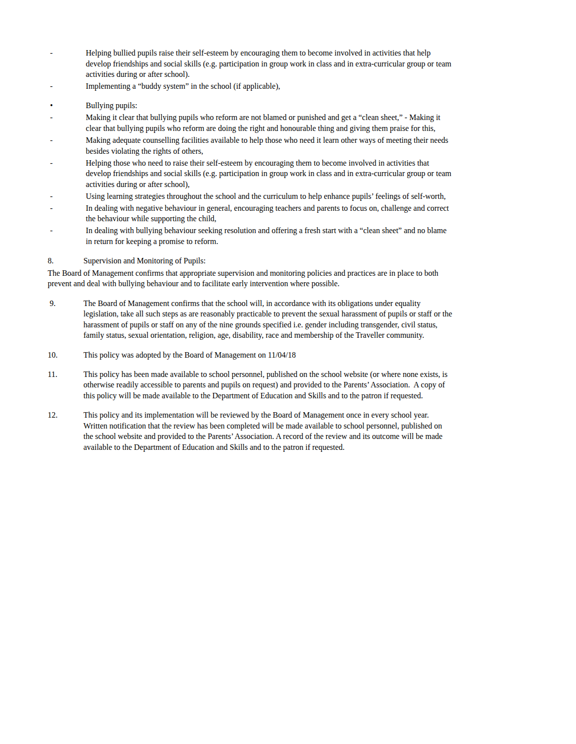- Helping bullied pupils raise their self-esteem by encouraging them to become involved in activities that help develop friendships and social skills (e.g. participation in group work in class and in extra-curricular group or team activities during or after school).
- Implementing a “buddy system” in the school (if applicable),
• Bullying pupils:
- Making it clear that bullying pupils who reform are not blamed or punished and get a “clean sheet,” - Making it clear that bullying pupils who reform are doing the right and honourable thing and giving them praise for this,
- Making adequate counselling facilities available to help those who need it learn other ways of meeting their needs besides violating the rights of others,
- Helping those who need to raise their self-esteem by encouraging them to become involved in activities that develop friendships and social skills (e.g. participation in group work in class and in extra-curricular group or team activities during or after school),
- Using learning strategies throughout the school and the curriculum to help enhance pupils’ feelings of self-worth,
- In dealing with negative behaviour in general, encouraging teachers and parents to focus on, challenge and correct the behaviour while supporting the child,
- In dealing with bullying behaviour seeking resolution and offering a fresh start with a “clean sheet” and no blame in return for keeping a promise to reform.
8. Supervision and Monitoring of Pupils:
The Board of Management confirms that appropriate supervision and monitoring policies and practices are in place to both prevent and deal with bullying behaviour and to facilitate early intervention where possible.
9. The Board of Management confirms that the school will, in accordance with its obligations under equality legislation, take all such steps as are reasonably practicable to prevent the sexual harassment of pupils or staff or the harassment of pupils or staff on any of the nine grounds specified i.e. gender including transgender, civil status, family status, sexual orientation, religion, age, disability, race and membership of the Traveller community.
10. This policy was adopted by the Board of Management on 11/04/18
11. This policy has been made available to school personnel, published on the school website (or where none exists, is otherwise readily accessible to parents and pupils on request) and provided to the Parents’ Association. A copy of this policy will be made available to the Department of Education and Skills and to the patron if requested.
12. This policy and its implementation will be reviewed by the Board of Management once in every school year. Written notification that the review has been completed will be made available to school personnel, published on the school website and provided to the Parents’ Association. A record of the review and its outcome will be made available to the Department of Education and Skills and to the patron if requested.